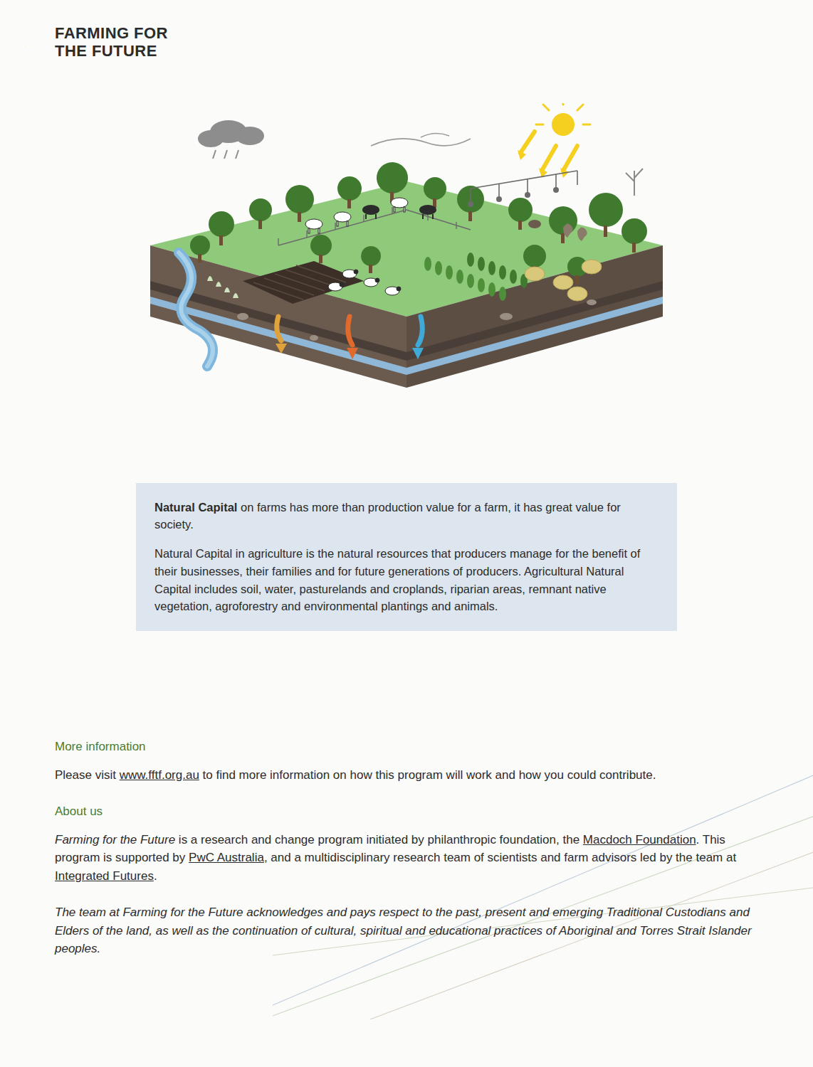Farming for
the Future
Natural Capital on farms has more than production value for a farm, it has great value for society.
Natural Capital in agriculture is the natural resources that producers manage for the benefit of their businesses, their families and for future generations of producers. Agricultural Natural Capital includes soil, water, pasturelands and croplands, riparian areas, remnant native vegetation, agroforestry and environmental plantings and animals.
More information
Please visit www.fftf.org.au to find more information on how this program will work and how you could contribute.
About us
Farming for the Future is a research and change program initiated by philanthropic foundation, the Macdoch Foundation. This program is supported by PwC Australia, and a multidisciplinary research team of scientists and farm advisors led by the team at Integrated Futures.
The team at Farming for the Future acknowledges and pays respect to the past, present and emerging Traditional Custodians and Elders of the land, as well as the continuation of cultural, spiritual and educational practices of Aboriginal and Torres Strait Islander peoples.